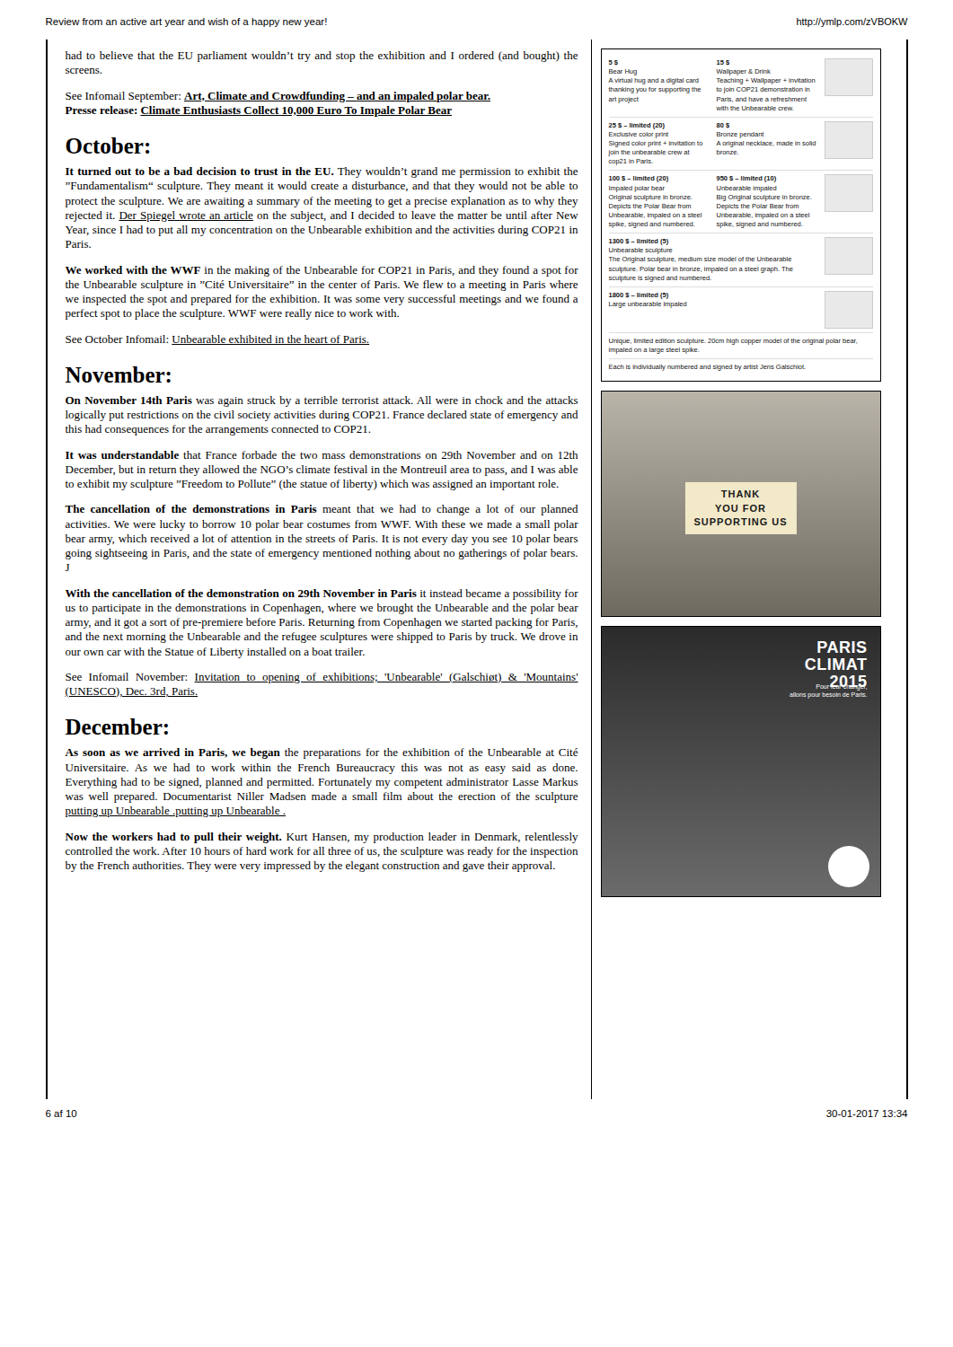Review from an active art year and wish of a happy new year!
http://ymlp.com/zVBOKW
had to believe that the EU parliament wouldn’t try and stop the exhibition and I ordered (and bought) the screens.
See Infomail September: Art, Climate and Crowdfunding – and an impaled polar bear.
Presse release: Climate Enthusiasts Collect 10,000 Euro To Impale Polar Bear
October:
It turned out to be a bad decision to trust in the EU. They wouldn’t grand me permission to exhibit the ”Fundamentalism“ sculpture. They meant it would create a disturbance, and that they would not be able to protect the sculpture. We are awaiting a summary of the meeting to get a precise explanation as to why they rejected it. Der Spiegel wrote an article on the subject, and I decided to leave the matter be until after New Year, since I had to put all my concentration on the Unbearable exhibition and the activities during COP21 in Paris.
We worked with the WWF in the making of the Unbearable for COP21 in Paris, and they found a spot for the Unbearable sculpture in ”Cité Universitaire” in the center of Paris. We flew to a meeting in Paris where we inspected the spot and prepared for the exhibition. It was some very successful meetings and we found a perfect spot to place the sculpture. WWF were really nice to work with.
See October Infomail: Unbearable exhibited in the heart of Paris.
November:
On November 14th Paris was again struck by a terrible terrorist attack. All were in chock and the attacks logically put restrictions on the civil society activities during COP21. France declared state of emergency and this had consequences for the arrangements connected to COP21.
It was understandable that France forbade the two mass demonstrations on 29th November and on 12th December, but in return they allowed the NGO’s climate festival in the Montreuil area to pass, and I was able to exhibit my sculpture ”Freedom to Pollute” (the statue of liberty) which was assigned an important role.
The cancellation of the demonstrations in Paris meant that we had to change a lot of our planned activities. We were lucky to borrow 10 polar bear costumes from WWF. With these we made a small polar bear army, which received a lot of attention in the streets of Paris. It is not every day you see 10 polar bears going sightseeing in Paris, and the state of emergency mentioned nothing about no gatherings of polar bears. J
With the cancellation of the demonstration on 29th November in Paris it instead became a possibility for us to participate in the demonstrations in Copenhagen, where we brought the Unbearable and the polar bear army, and it got a sort of pre-premiere before Paris. Returning from Copenhagen we started packing for Paris, and the next morning the Unbearable and the refugee sculptures were shipped to Paris by truck. We drove in our own car with the Statue of Liberty installed on a boat trailer.
See Infomail November: Invitation to opening of exhibitions; 'Unbearable' (Galschiøt) & 'Mountains' (UNESCO), Dec. 3rd, Paris.
December:
As soon as we arrived in Paris, we began the preparations for the exhibition of the Unbearable at Cité Universitaire. As we had to work within the French Bureaucracy this was not as easy said as done. Everything had to be signed, planned and permitted. Fortunately my competent administrator Lasse Markus was well prepared. Documentarist Niller Madsen made a small film about the erection of the sculpture putting up Unbearable .putting up Unbearable .
Now the workers had to pull their weight. Kurt Hansen, my production leader in Denmark, relentlessly controlled the work. After 10 hours of hard work for all three of us, the sculpture was ready for the inspection by the French authorities. They were very impressed by the elegant construction and gave their approval.
5 $
Bear Hug
A virtual hug and a digital card thanking you for supporting the art project
15 $
Wallpaper & Drink
Teaching + Wallpaper + invitation to join COP21 demonstration in Paris, and have a refreshment with the Unbearable crew.
25 $ – limited (20)
Exclusive color print
Signed color print + invitation to join the unbearable crew at cop21 in Paris.
80 $
Bronze pendant
A original necklace, made in solid bronze.
100 $ – limited (20)
Impaled polar bear
Original sculpture in bronze. Depicts the Polar Bear from Unbearable, impaled on a steel spike, signed and numbered.
950 $ – limited (10)
Unbearable impaled
Big Original sculpture in bronze. Depicts the Polar Bear from Unbearable, impaled on a steel spike, signed and numbered.
1300 $ – limited (5)
Unbearable sculpture
The Original sculpture, medium size model of the Unbearable sculpture. Polar bear in bronze, impaled on a steel graph. The sculpture is signed and numbered.
1800 $ – limited (5)
Large unbearable impaled
Unique, limited edition sculpture. 20cm high copper model of the original polar bear, impaled on a large steel spike.
Each is individually numbered and signed by artist Jens Galschiot.
THANK
YOU FOR
SUPPORTING US
PARIS
CLIMAT
2015
Pour leur changer,
allons pour besoin de Paris.
6 af 10
30-01-2017 13:34